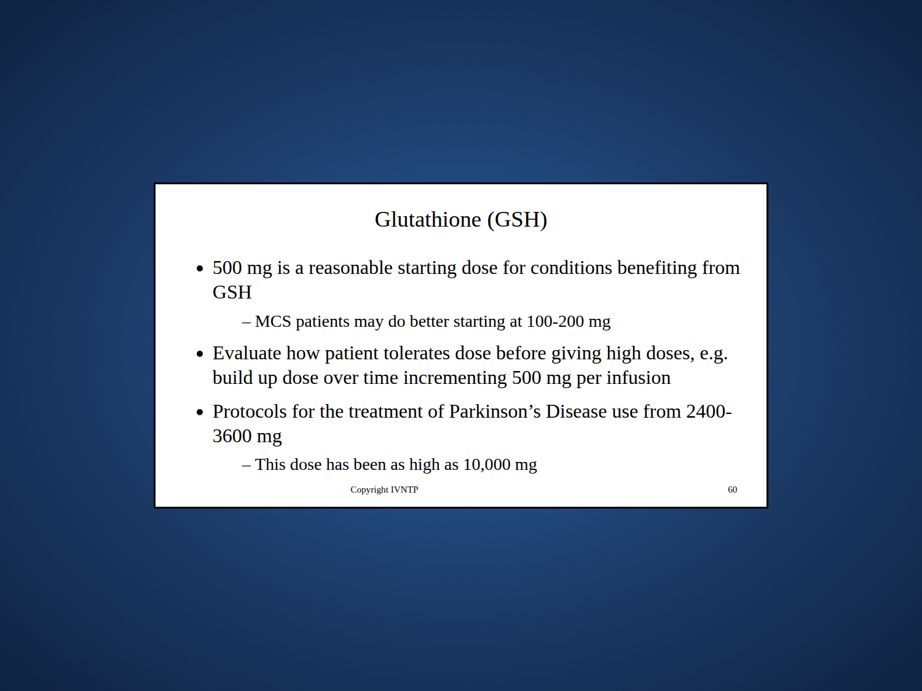Glutathione (GSH)
500 mg is a reasonable starting dose for conditions benefiting from GSH
MCS patients may do better starting at 100-200 mg
Evaluate how patient tolerates dose before giving high doses, e.g. build up dose over time incrementing 500 mg per infusion
Protocols for the treatment of Parkinson’s Disease use from 2400-3600 mg
This dose has been as high as 10,000 mg
Copyright IVNTP 60